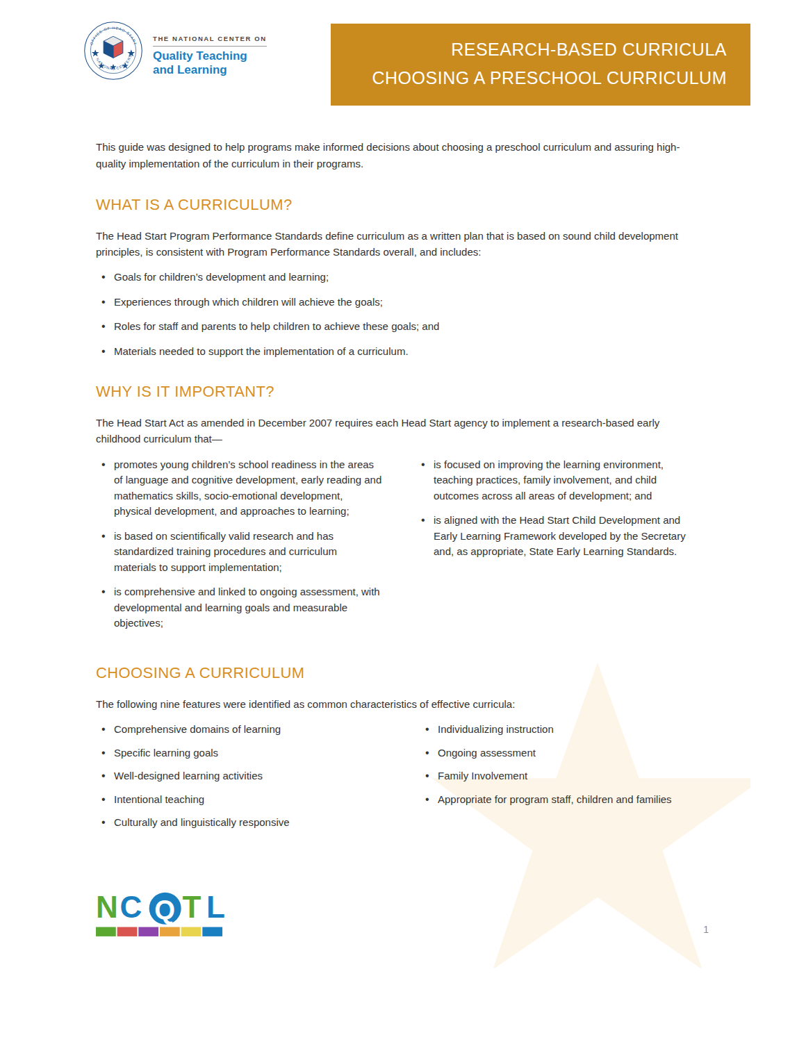OFFICE OF HEAD START NATIONAL CENTERS
THE NATIONAL CENTER ON
Quality Teaching
and Learning
Research-Based Curricula
Choosing a Preschool Curriculum
This guide was designed to help programs make informed decisions about choosing a preschool curriculum and assuring high-quality implementation of the curriculum in their programs.
What is a Curriculum?
The Head Start Program Performance Standards define curriculum as a written plan that is based on sound child development principles, is consistent with Program Performance Standards overall, and includes:
Goals for children’s development and learning;
Experiences through which children will achieve the goals;
Roles for staff and parents to help children to achieve these goals; and
Materials needed to support the implementation of a curriculum.
Why is it Important?
The Head Start Act as amended in December 2007 requires each Head Start agency to implement a research-based early childhood curriculum that—
promotes young children’s school readiness in the areas of language and cognitive development, early reading and mathematics skills, socio-emotional development, physical development, and approaches to learning;
is based on scientifically valid research and has standardized training procedures and curriculum materials to support implementation;
is comprehensive and linked to ongoing assessment, with developmental and learning goals and measurable objectives;
is focused on improving the learning environment, teaching practices, family involvement, and child outcomes across all areas of development; and
is aligned with the Head Start Child Development and Early Learning Framework developed by the Secretary and, as appropriate, State Early Learning Standards.
Choosing a Curriculum
The following nine features were identified as common characteristics of effective curricula:
Comprehensive domains of learning
Specific learning goals
Well-designed learning activities
Intentional teaching
Culturally and linguistically responsive
Individualizing instruction
Ongoing assessment
Family Involvement
Appropriate for program staff, children and families
N C Q T L
1